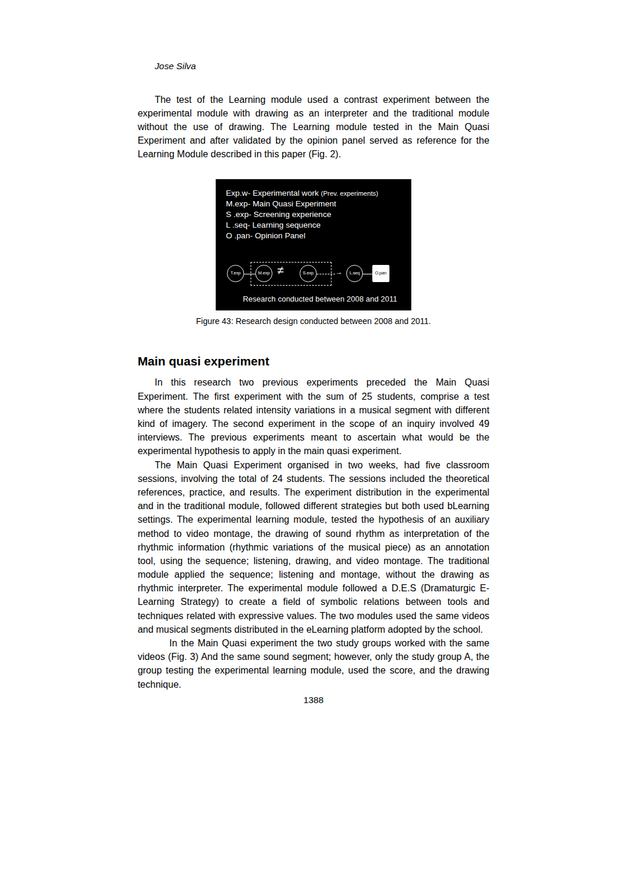Jose Silva
The test of the Learning module used a contrast experiment between the experimental module with drawing as an interpreter and the traditional module without the use of drawing. The Learning module tested in the Main Quasi Experiment and after validated by the opinion panel served as reference for the Learning Module described in this paper (Fig. 2).
Exp.w- Experimental work (Prev. experiments)
M.exp- Main Quasi Experiment
S .exp- Screening experience
L .seq- Learning sequence
O .pan- Opinion Panel
T.exp
M.exp
≠
S.exp
→
L.seq
O.pan
Research conducted between 2008 and 2011
Figure 43: Research design conducted between 2008 and 2011.
Main quasi experiment
In this research two previous experiments preceded the Main Quasi Experiment. The first experiment with the sum of 25 students, comprise a test where the students related intensity variations in a musical segment with different kind of imagery. The second experiment in the scope of an inquiry involved 49 interviews. The previous experiments meant to ascertain what would be the experimental hypothesis to apply in the main quasi experiment.
The Main Quasi Experiment organised in two weeks, had five classroom sessions, involving the total of 24 students. The sessions included the theoretical references, practice, and results. The experiment distribution in the experimental and in the traditional module, followed different strategies but both used bLearning settings. The experimental learning module, tested the hypothesis of an auxiliary method to video montage, the drawing of sound rhythm as interpretation of the rhythmic information (rhythmic variations of the musical piece) as an annotation tool, using the sequence; listening, drawing, and video montage. The traditional module applied the sequence; listening and montage, without the drawing as rhythmic interpreter. The experimental module followed a D.E.S (Dramaturgic E-Learning Strategy) to create a field of symbolic relations between tools and techniques related with expressive values. The two modules used the same videos and musical segments distributed in the eLearning platform adopted by the school.
In the Main Quasi experiment the two study groups worked with the same videos (Fig. 3) And the same sound segment; however, only the study group A, the group testing the experimental learning module, used the score, and the drawing technique.
1388